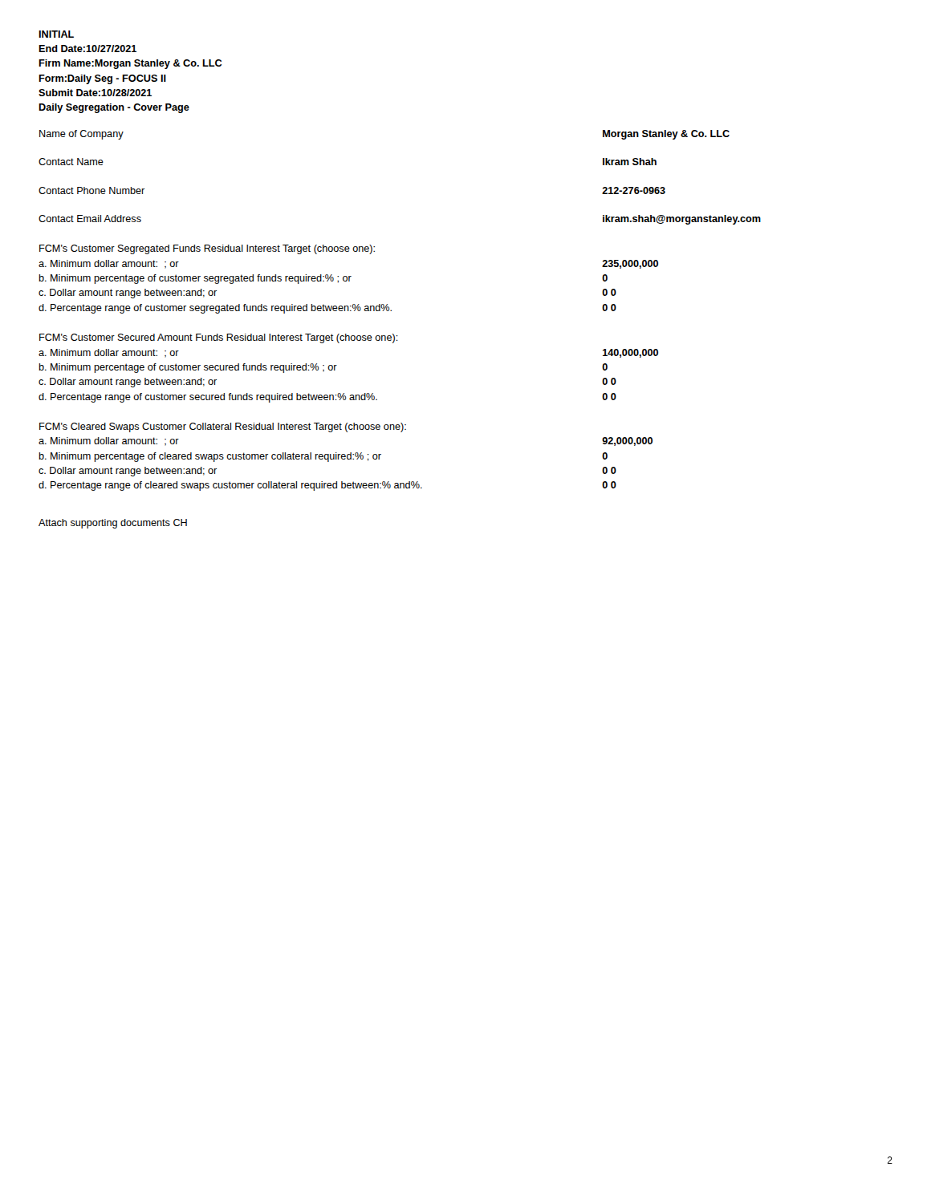INITIAL
End Date:10/27/2021
Firm Name:Morgan Stanley & Co. LLC
Form:Daily Seg - FOCUS II
Submit Date:10/28/2021
Daily Segregation - Cover Page
| Name of Company | Morgan Stanley & Co. LLC |
| Contact Name | Ikram Shah |
| Contact Phone Number | 212-276-0963 |
| Contact Email Address | ikram.shah@morganstanley.com |
FCM's Customer Segregated Funds Residual Interest Target (choose one):
| a. Minimum dollar amount: ; or | 235,000,000 |
| b. Minimum percentage of customer segregated funds required:% ; or | 0 |
| c. Dollar amount range between:and; or | 0 0 |
| d. Percentage range of customer segregated funds required between:% and%. | 0 0 |
FCM's Customer Secured Amount Funds Residual Interest Target (choose one):
| a. Minimum dollar amount: ; or | 140,000,000 |
| b. Minimum percentage of customer secured funds required:% ; or | 0 |
| c. Dollar amount range between:and; or | 0 0 |
| d. Percentage range of customer secured funds required between:% and%. | 0 0 |
FCM's Cleared Swaps Customer Collateral Residual Interest Target (choose one):
| a. Minimum dollar amount: ; or | 92,000,000 |
| b. Minimum percentage of cleared swaps customer collateral required:% ; or | 0 |
| c. Dollar amount range between:and; or | 0 0 |
| d. Percentage range of cleared swaps customer collateral required between:% and%. | 0 0 |
Attach supporting documents CH
2